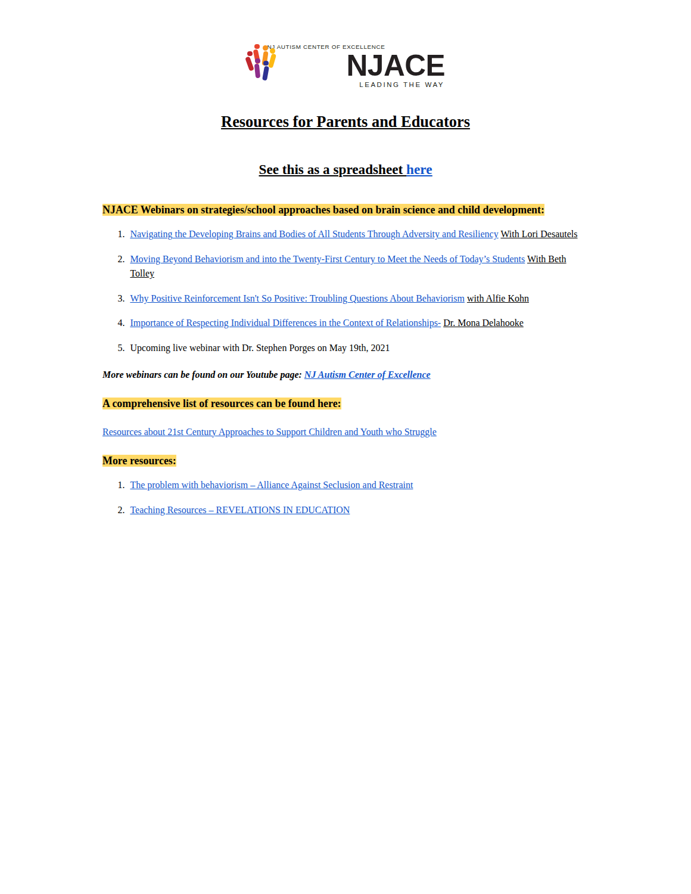NJ AUTISM CENTER OF EXCELLENCE
NJACE
LEADING THE WAY
Resources for Parents and Educators
See this as a spreadsheet here
NJACE Webinars on strategies/school approaches based on brain science and child development:
Navigating the Developing Brains and Bodies of All Students Through Adversity and Resiliency With Lori Desautels
Moving Beyond Behaviorism and into the Twenty-First Century to Meet the Needs of Today’s Students With Beth Tolley
Why Positive Reinforcement Isn't So Positive: Troubling Questions About Behaviorism with Alfie Kohn
Importance of Respecting Individual Differences in the Context of Relationships- Dr. Mona Delahooke
Upcoming live webinar with Dr. Stephen Porges on May 19th, 2021
More webinars can be found on our Youtube page: NJ Autism Center of Excellence
A comprehensive list of resources can be found here:
Resources about 21st Century Approaches to Support Children and Youth who Struggle
More resources:
The problem with behaviorism – Alliance Against Seclusion and Restraint
Teaching Resources – REVELATIONS IN EDUCATION